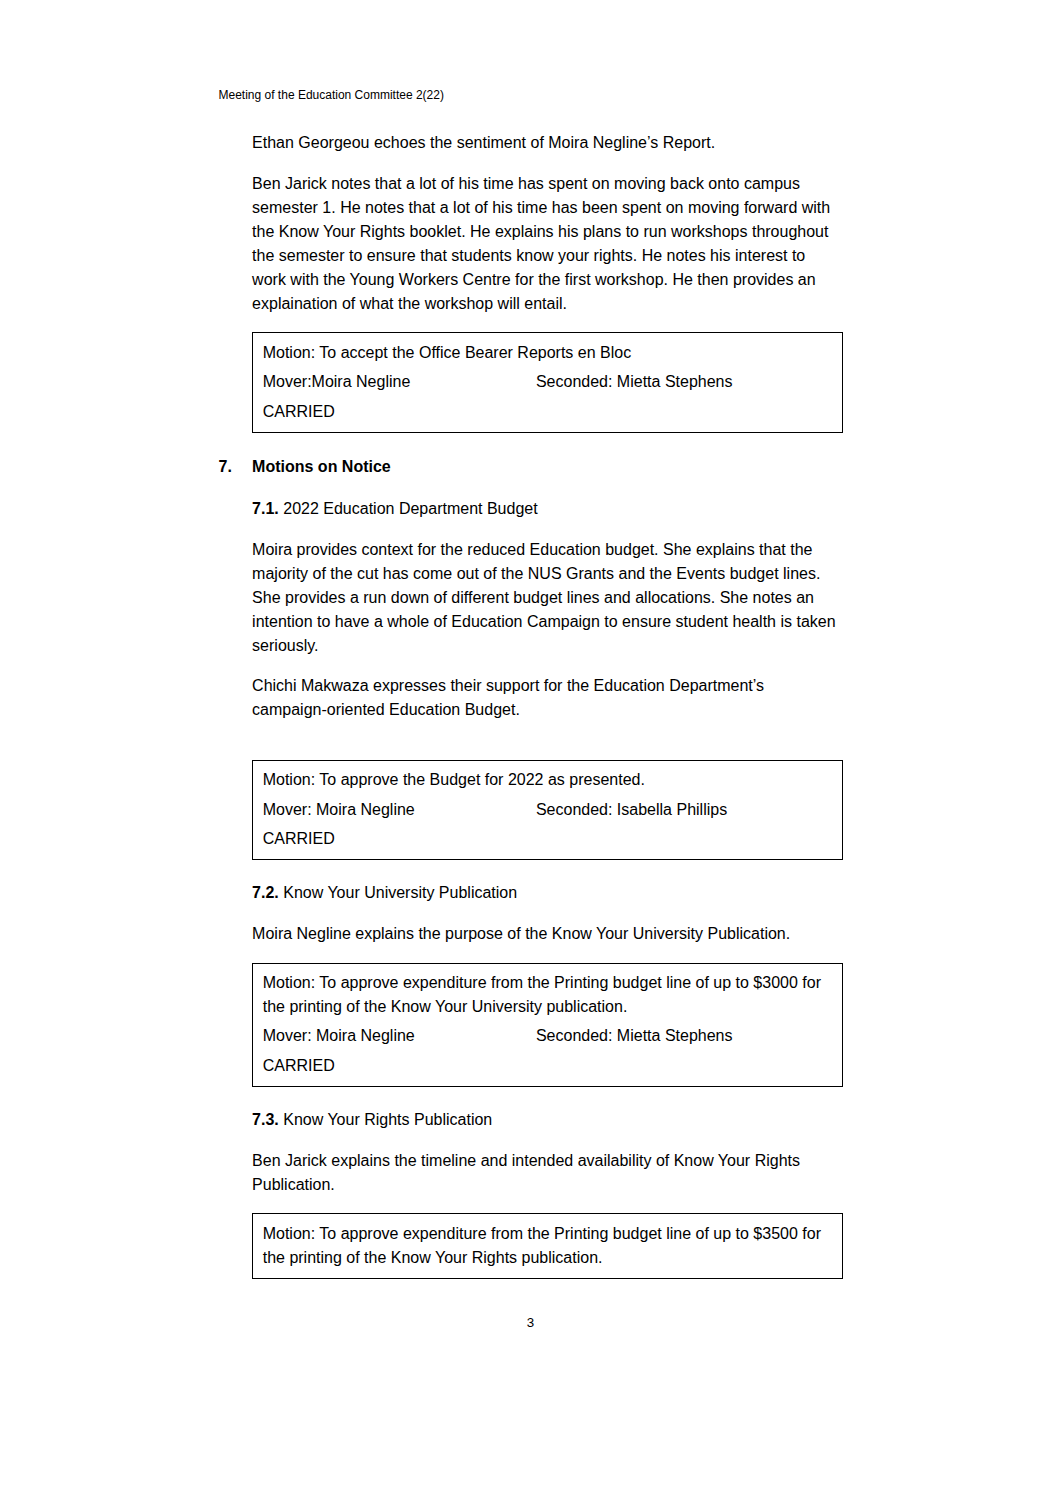Meeting of the Education Committee 2(22)
Ethan Georgeou echoes the sentiment of Moira Negline’s Report.
Ben Jarick notes that a lot of his time has spent on moving back onto campus semester 1. He notes that a lot of his time has been spent on moving forward with the Know Your Rights booklet. He explains his plans to run workshops throughout the semester to ensure that students know your rights. He notes his interest to work with the Young Workers Centre for the first workshop. He then provides an explaination of what the workshop will entail.
Motion: To accept the Office Bearer Reports en Bloc
Mover:Moira Negline
Seconded: Mietta Stephens
CARRIED
7. Motions on Notice
7.1. 2022 Education Department Budget
Moira provides context for the reduced Education budget. She explains that the majority of the cut has come out of the NUS Grants and the Events budget lines. She provides a run down of different budget lines and allocations. She notes an intention to have a whole of Education Campaign to ensure student health is taken seriously.
Chichi Makwaza expresses their support for the Education Department’s campaign-oriented Education Budget.
Motion: To approve the Budget for 2022 as presented.
Mover: Moira Negline
Seconded: Isabella Phillips
CARRIED
7.2. Know Your University Publication
Moira Negline explains the purpose of the Know Your University Publication.
Motion: To approve expenditure from the Printing budget line of up to $3000 for the printing of the Know Your University publication.
Mover: Moira Negline
Seconded: Mietta Stephens
CARRIED
7.3. Know Your Rights Publication
Ben Jarick explains the timeline and intended availability of Know Your Rights Publication.
Motion: To approve expenditure from the Printing budget line of up to $3500 for the printing of the Know Your Rights publication.
3